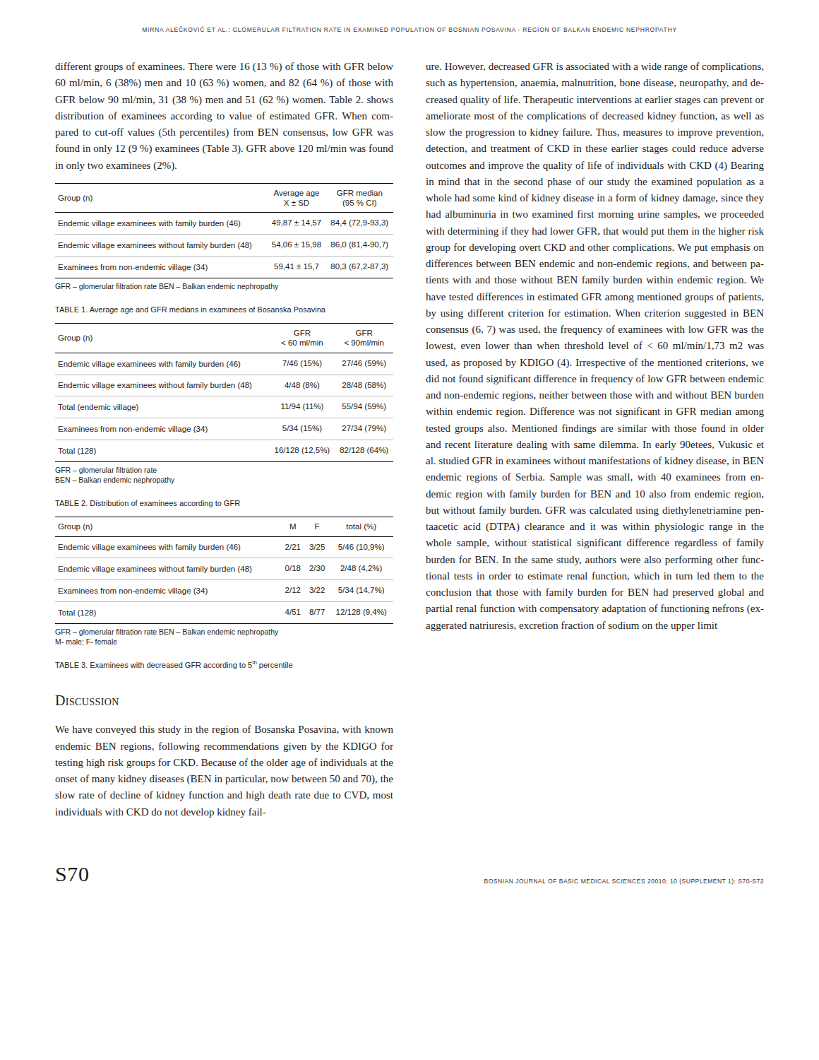Mirna Alečković et al.: Glomerular filtration rate in examined population of Bosnian Posavina - region of Balkan endemic nephropathy
different groups of examinees. There were 16 (13 %) of those with GFR below 60 ml/min, 6 (38%) men and 10 (63 %) women, and 82 (64 %) of those with GFR below 90 ml/min, 31 (38 %) men and 51 (62 %) women. Table 2. shows distribution of examinees according to value of estimated GFR. When compared to cut-off values (5th percentiles) from BEN consensus, low GFR was found in only 12 (9 %) examinees (Table 3). GFR above 120 ml/min was found in only two examinees (2%).
| Group (n) | Average age X ± SD | GFR median (95 % CI) |
| --- | --- | --- |
| Endemic village examinees with family burden (46) | 49,87 ± 14,57 | 84,4 (72,9-93,3) |
| Endemic village examinees without family burden (48) | 54,06 ± 15,98 | 86,0 (81,4-90,7) |
| Examinees from non-endemic village (34) | 59,41 ± 15,7 | 80,3 (67,2-87,3) |
GFR – glomerular filtration rate BEN – Balkan endemic nephropathy
TABLE 1. Average age and GFR medians in examinees of Bosanska Posavina
| Group (n) | GFR < 60 ml/min | GFR < 90ml/min |
| --- | --- | --- |
| Endemic village examinees with family burden (46) | 7/46 (15%) | 27/46 (59%) |
| Endemic village examinees without family burden (48) | 4/48 (8%) | 28/48 (58%) |
| Total (endemic village) | 11/94 (11%) | 55/94 (59%) |
| Examinees from non-endemic village (34) | 5/34 (15%) | 27/34 (79%) |
| Total (128) | 16/128 (12,5%) | 82/128 (64%) |
GFR – glomerular filtration rate
BEN – Balkan endemic nephropathy
TABLE 2. Distribution of examinees according to GFR
| Group (n) | M | F | total (%) |
| --- | --- | --- | --- |
| Endemic village examinees with family burden (46) | 2/21 | 3/25 | 5/46 (10,9%) |
| Endemic village examinees without family burden (48) | 0/18 | 2/30 | 2/48 (4,2%) |
| Examinees from non-endemic village (34) | 2/12 | 3/22 | 5/34 (14,7%) |
| Total (128) | 4/51 | 8/77 | 12/128 (9,4%) |
GFR – glomerular filtration rate BEN – Balkan endemic nephropathy
M- male; F- female
TABLE 3. Examinees with decreased GFR according to 5th percentile
Discussion
We have conveyed this study in the region of Bosanska Posavina, with known endemic BEN regions, following recommendations given by the KDIGO for testing high risk groups for CKD. Because of the older age of individuals at the onset of many kidney diseases (BEN in particular, now between 50 and 70), the slow rate of decline of kidney function and high death rate due to CVD, most individuals with CKD do not develop kidney fail-
ure. However, decreased GFR is associated with a wide range of complications, such as hypertension, anaemia, malnutrition, bone disease, neuropathy, and decreased quality of life. Therapeutic interventions at earlier stages can prevent or ameliorate most of the complications of decreased kidney function, as well as slow the progression to kidney failure. Thus, measures to improve prevention, detection, and treatment of CKD in these earlier stages could reduce adverse outcomes and improve the quality of life of individuals with CKD (4) Bearing in mind that in the second phase of our study the examined population as a whole had some kind of kidney disease in a form of kidney damage, since they had albuminuria in two examined first morning urine samples, we proceeded with determining if they had lower GFR, that would put them in the higher risk group for developing overt CKD and other complications. We put emphasis on differences between BEN endemic and non-endemic regions, and between patients with and those without BEN family burden within endemic region. We have tested differences in estimated GFR among mentioned groups of patients, by using different criterion for estimation. When criterion suggested in BEN consensus (6, 7) was used, the frequency of examinees with low GFR was the lowest, even lower than when threshold level of < 60 ml/min/1,73 m2 was used, as proposed by KDIGO (4). Irrespective of the mentioned criterions, we did not found significant difference in frequency of low GFR between endemic and non-endemic regions, neither between those with and without BEN burden within endemic region. Difference was not significant in GFR median among tested groups also. Mentioned findings are similar with those found in older and recent literature dealing with same dilemma. In early 90etees, Vukusic et al. studied GFR in examinees without manifestations of kidney disease, in BEN endemic regions of Serbia. Sample was small, with 40 examinees from endemic region with family burden for BEN and 10 also from endemic region, but without family burden. GFR was calculated using diethylenetriamine pentaacetic acid (DTPA) clearance and it was within physiologic range in the whole sample, without statistical significant difference regardless of family burden for BEN. In the same study, authors were also performing other functional tests in order to estimate renal function, which in turn led them to the conclusion that those with family burden for BEN had preserved global and partial renal function with compensatory adaptation of functioning nefrons (exaggerated natriuresis, excretion fraction of sodium on the upper limit
S70
Bosnian Journal of Basic Medical Sciences 20010; 10 (Supplement 1): S70-S72